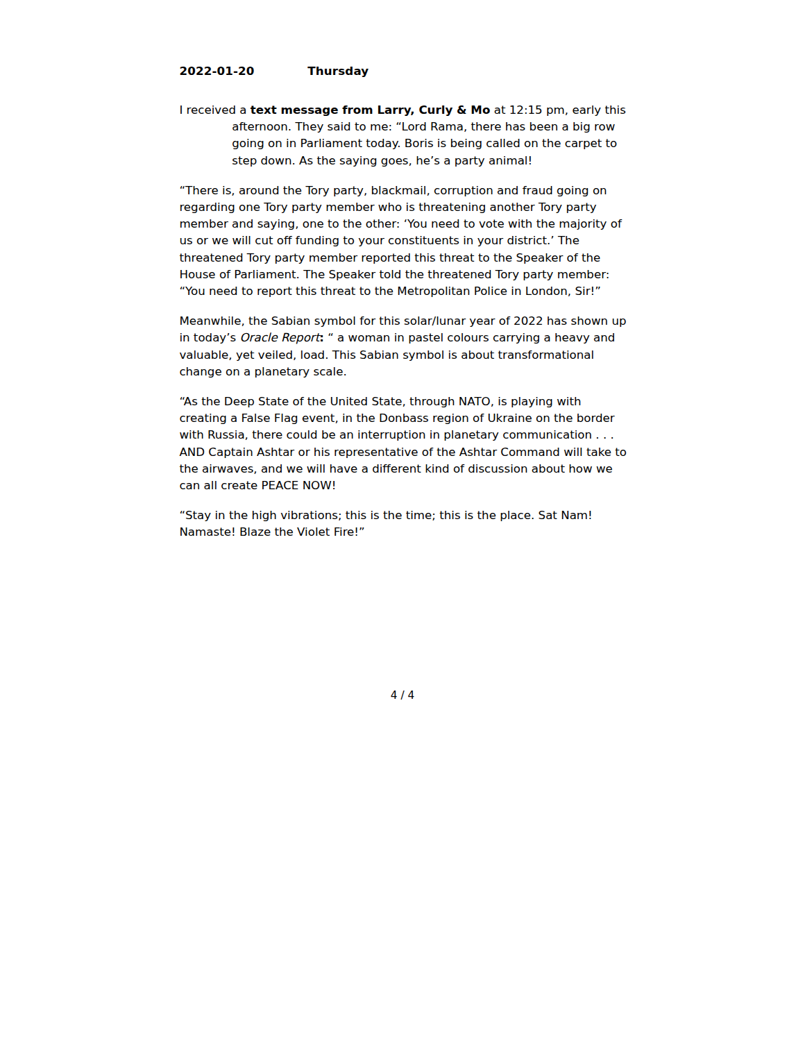2022-01-20Thursday
I received a text message from Larry, Curly & Mo at 12:15 pm, early this afternoon. They said to me: “Lord Rama, there has been a big row going on in Parliament today. Boris is being called on the carpet to step down. As the saying goes, he’s a party animal!
“There is, around the Tory party, blackmail, corruption and fraud going on regarding one Tory party member who is threatening another Tory party member and saying, one to the other: ‘You need to vote with the majority of us or we will cut off funding to your constituents in your district.’ The threatened Tory party member reported this threat to the Speaker of the House of Parliament. The Speaker told the threatened Tory party member: “You need to report this threat to the Metropolitan Police in London, Sir!”
Meanwhile, the Sabian symbol for this solar/lunar year of 2022 has shown up in today’s Oracle Report: “ a woman in pastel colours carrying a heavy and valuable, yet veiled, load. This Sabian symbol is about transformational change on a planetary scale.
“As the Deep State of the United State, through NATO, is playing with creating a False Flag event, in the Donbass region of Ukraine on the border with Russia, there could be an interruption in planetary communication . . . AND Captain Ashtar or his representative of the Ashtar Command will take to the airwaves, and we will have a different kind of discussion about how we can all create PEACE NOW!
“Stay in the high vibrations; this is the time; this is the place. Sat Nam! Namaste! Blaze the Violet Fire!”
4 / 4